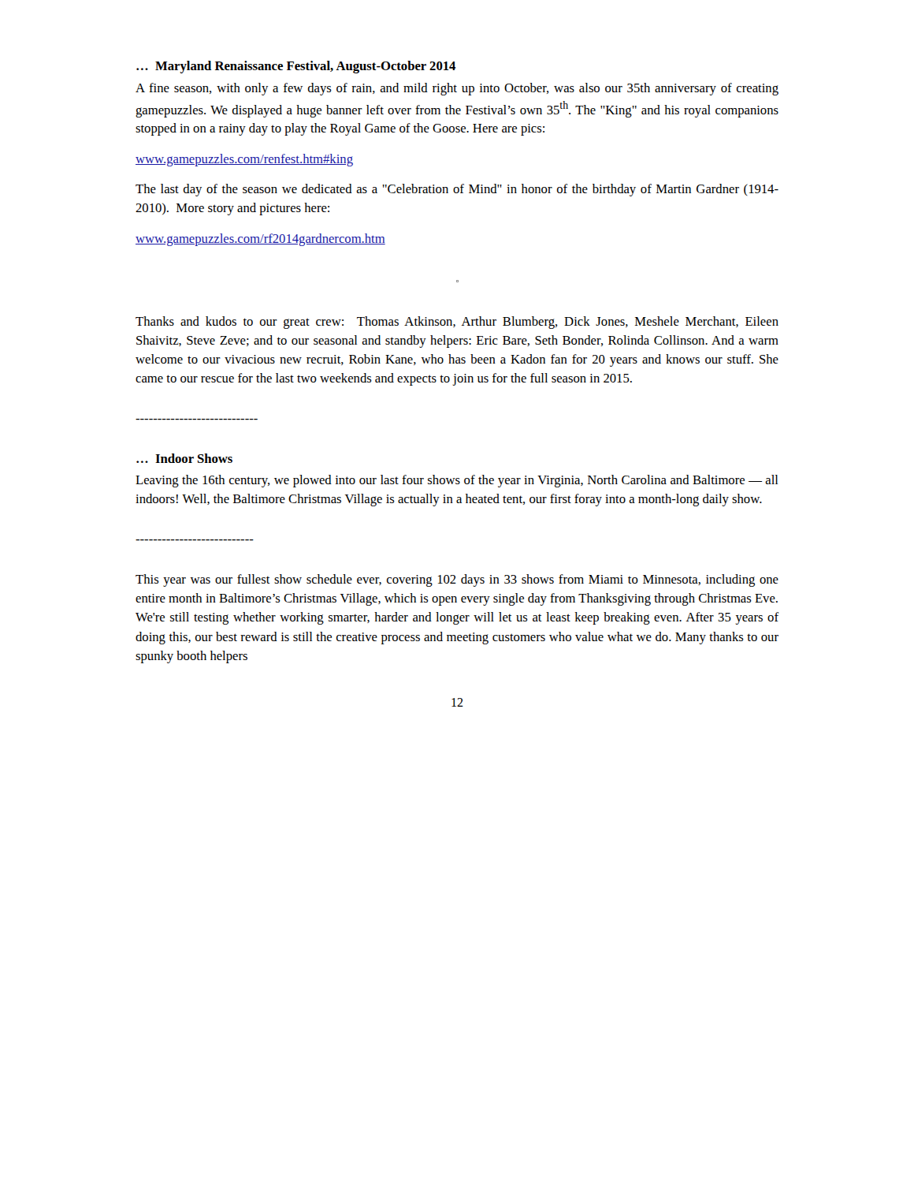… Maryland Renaissance Festival, August-October 2014
A fine season, with only a few days of rain, and mild right up into October, was also our 35th anniversary of creating gamepuzzles. We displayed a huge banner left over from the Festival’s own 35th. The "King" and his royal companions stopped in on a rainy day to play the Royal Game of the Goose. Here are pics:
www.gamepuzzles.com/renfest.htm#king
The last day of the season we dedicated as a "Celebration of Mind" in honor of the birthday of Martin Gardner (1914-2010). More story and pictures here:
www.gamepuzzles.com/rf2014gardnercom.htm
Thanks and kudos to our great crew: Thomas Atkinson, Arthur Blumberg, Dick Jones, Meshele Merchant, Eileen Shaivitz, Steve Zeve; and to our seasonal and standby helpers: Eric Bare, Seth Bonder, Rolinda Collinson. And a warm welcome to our vivacious new recruit, Robin Kane, who has been a Kadon fan for 20 years and knows our stuff. She came to our rescue for the last two weekends and expects to join us for the full season in 2015.
----------------------------
… Indoor Shows
Leaving the 16th century, we plowed into our last four shows of the year in Virginia, North Carolina and Baltimore — all indoors! Well, the Baltimore Christmas Village is actually in a heated tent, our first foray into a month-long daily show.
---------------------------
This year was our fullest show schedule ever, covering 102 days in 33 shows from Miami to Minnesota, including one entire month in Baltimore’s Christmas Village, which is open every single day from Thanksgiving through Christmas Eve. We're still testing whether working smarter, harder and longer will let us at least keep breaking even. After 35 years of doing this, our best reward is still the creative process and meeting customers who value what we do. Many thanks to our spunky booth helpers
12